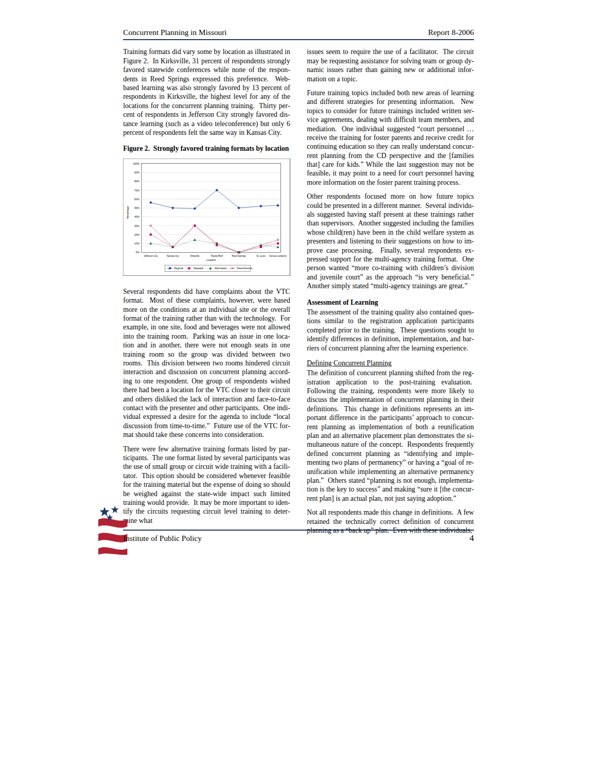Concurrent Planning in Missouri
Report 8-2006
Training formats did vary some by location as illustrated in Figure 2. In Kirksville, 31 percent of respondents strongly favored statewide conferences while none of the respondents in Reed Springs expressed this preference. Web-based learning was also strongly favored by 13 percent of respondents in Kirksville, the highest level for any of the locations for the concurrent planning training. Thirty percent of respondents in Jefferson City strongly favored distance learning (such as a video teleconference) but only 6 percent of respondents felt the same way in Kansas City.
Figure 2. Strongly favored training formats by location
100% 90% 80% 70% 60% 50% 40% 30% 20% 10% 0% Percentage Jefferson City Kansas City Kirksville Poplar Bluff Reed Springs St. Louis Across Locations Location Regional Statewide Web-based Teleconference
Several respondents did have complaints about the VTC format. Most of these complaints, however, were based more on the conditions at an individual site or the overall format of the training rather than with the technology. For example, in one site, food and beverages were not allowed into the training room. Parking was an issue in one location and in another, there were not enough seats in one training room so the group was divided between two rooms. This division between two rooms hindered circuit interaction and discussion on concurrent planning according to one respondent. One group of respondents wished there had been a location for the VTC closer to their circuit and others disliked the lack of interaction and face-to-face contact with the presenter and other participants. One individual expressed a desire for the agenda to include “local discussion from time-to-time.” Future use of the VTC format should take these concerns into consideration.
There were few alternative training formats listed by participants. The one format listed by several participants was the use of small group or circuit wide training with a facilitator. This option should be considered whenever feasible for the training material but the expense of doing so should be weighed against the state-wide impact such limited training would provide. It may be more important to identify the circuits requesting circuit level training to determine what
issues seem to require the use of a facilitator. The circuit may be requesting assistance for solving team or group dynamic issues rather than gaining new or additional information on a topic.
Future training topics included both new areas of learning and different strategies for presenting information. New topics to consider for future trainings included written service agreements, dealing with difficult team members, and mediation. One individual suggested “court personnel … receive the training for foster parents and receive credit for continuing education so they can really understand concurrent planning from the CD perspective and the [families that] care for kids.” While the last suggestion may not be feasible, it may point to a need for court personnel having more information on the foster parent training process.
Other respondents focused more on how future topics could be presented in a different manner. Several individuals suggested having staff present at these trainings rather than supervisors. Another suggested including the families whose child(ren) have been in the child welfare system as presenters and listening to their suggestions on how to improve case processing. Finally, several respondents expressed support for the multi-agency training format. One person wanted “more co-training with children’s division and juvenile court” as the approach “is very beneficial.” Another simply stated “multi-agency trainings are great.”
Assessment of Learning
The assessment of the training quality also contained questions similar to the registration application participants completed prior to the training. These questions sought to identify differences in definition, implementation, and barriers of concurrent planning after the learning experience.
Defining Concurrent Planning
The definition of concurrent planning shifted from the registration application to the post-training evaluation. Following the training, respondents were more likely to discuss the implementation of concurrent planning in their definitions. This change in definitions represents an important difference in the participants’ approach to concurrent planning as implementation of both a reunification plan and an alternative placement plan demonstrates the simultaneous nature of the concept. Respondents frequently defined concurrent planning as “identifying and implementing two plans of permanency” or having a “goal of reunification while implementing an alternative permanency plan.” Others stated “planning is not enough, implementation is the key to success” and making “sure it [the concurrent plan] is an actual plan, not just saying adoption.”
Not all respondents made this change in definitions. A few retained the technically correct definition of concurrent planning as a “back up” plan. Even with these individuals,
Institute of Public Policy
4